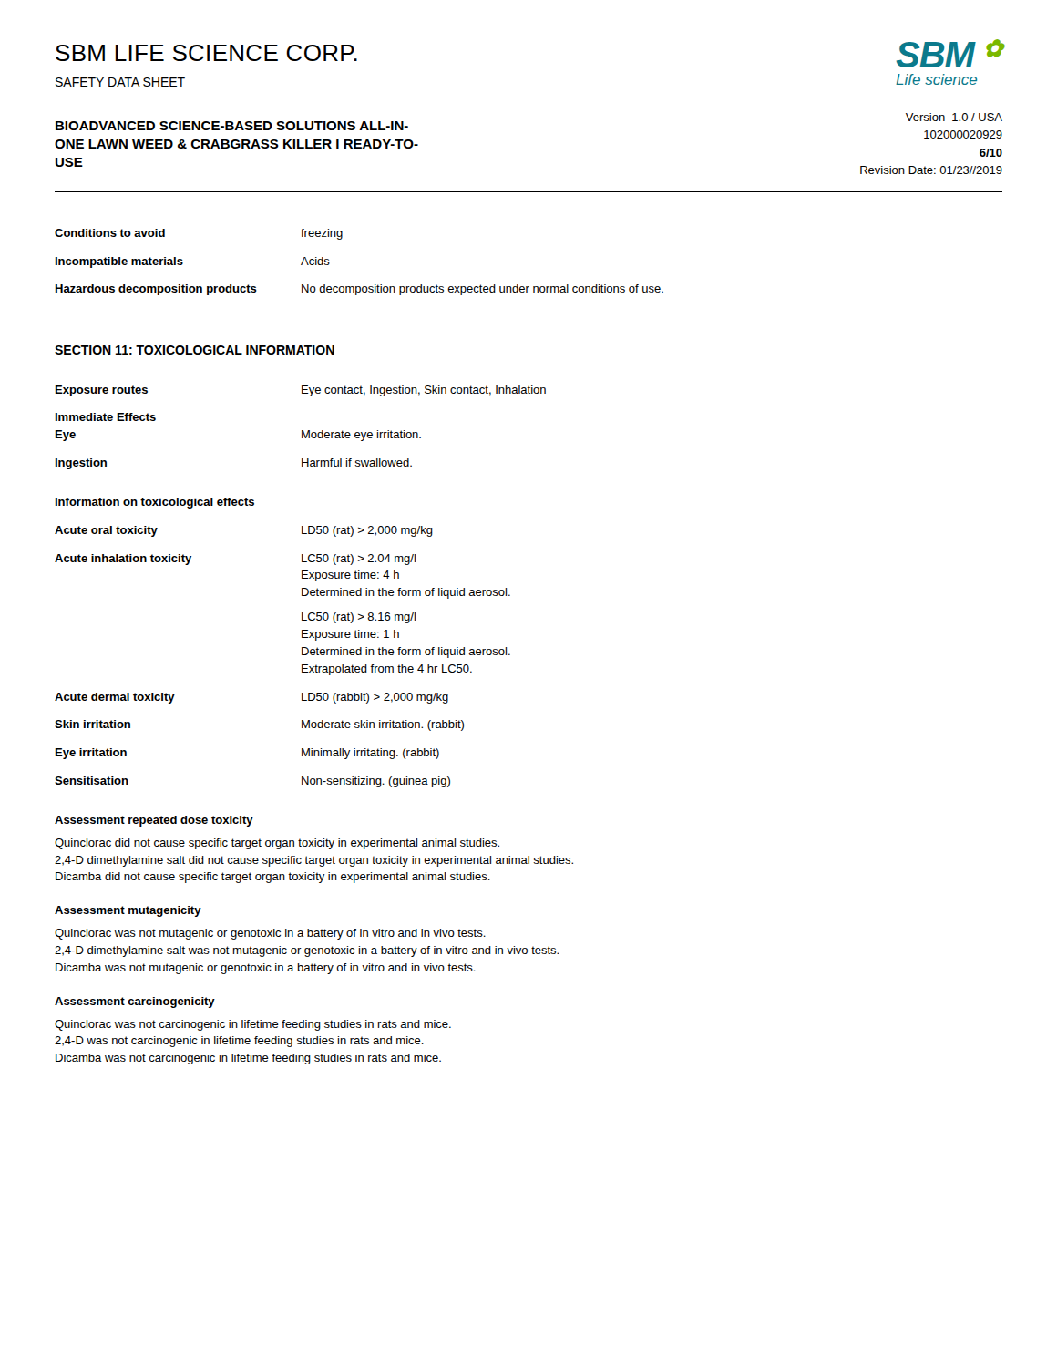SBM LIFE SCIENCE CORP.
SAFETY DATA SHEET
BIOADVANCED SCIENCE-BASED SOLUTIONS ALL-IN-ONE LAWN WEED & CRABGRASS KILLER I READY-TO-USE
SBM ✿
Life science
Version 1.0 / USA
102000020929
6/10
Revision Date: 01/23//2019
| Conditions to avoid | freezing |
| Incompatible materials | Acids |
| Hazardous decomposition products | No decomposition products expected under normal conditions of use. |
SECTION 11: TOXICOLOGICAL INFORMATION
| Exposure routes | Eye contact, Ingestion, Skin contact, Inhalation |
| Immediate Effects Eye | Moderate eye irritation. |
| Ingestion | Harmful if swallowed. |
Information on toxicological effects
| Acute oral toxicity | LD50 (rat) > 2,000 mg/kg |
| Acute inhalation toxicity | LC50 (rat) > 2.04 mg/l Exposure time: 4 h Determined in the form of liquid aerosol. LC50 (rat) > 8.16 mg/l Exposure time: 1 h Determined in the form of liquid aerosol. Extrapolated from the 4 hr LC50. |
| Acute dermal toxicity | LD50 (rabbit) > 2,000 mg/kg |
| Skin irritation | Moderate skin irritation. (rabbit) |
| Eye irritation | Minimally irritating. (rabbit) |
| Sensitisation | Non-sensitizing. (guinea pig) |
Assessment repeated dose toxicity
Quinclorac did not cause specific target organ toxicity in experimental animal studies.
2,4-D dimethylamine salt did not cause specific target organ toxicity in experimental animal studies.
Dicamba did not cause specific target organ toxicity in experimental animal studies.
Assessment mutagenicity
Quinclorac was not mutagenic or genotoxic in a battery of in vitro and in vivo tests.
2,4-D dimethylamine salt was not mutagenic or genotoxic in a battery of in vitro and in vivo tests.
Dicamba was not mutagenic or genotoxic in a battery of in vitro and in vivo tests.
Assessment carcinogenicity
Quinclorac was not carcinogenic in lifetime feeding studies in rats and mice.
2,4-D was not carcinogenic in lifetime feeding studies in rats and mice.
Dicamba was not carcinogenic in lifetime feeding studies in rats and mice.